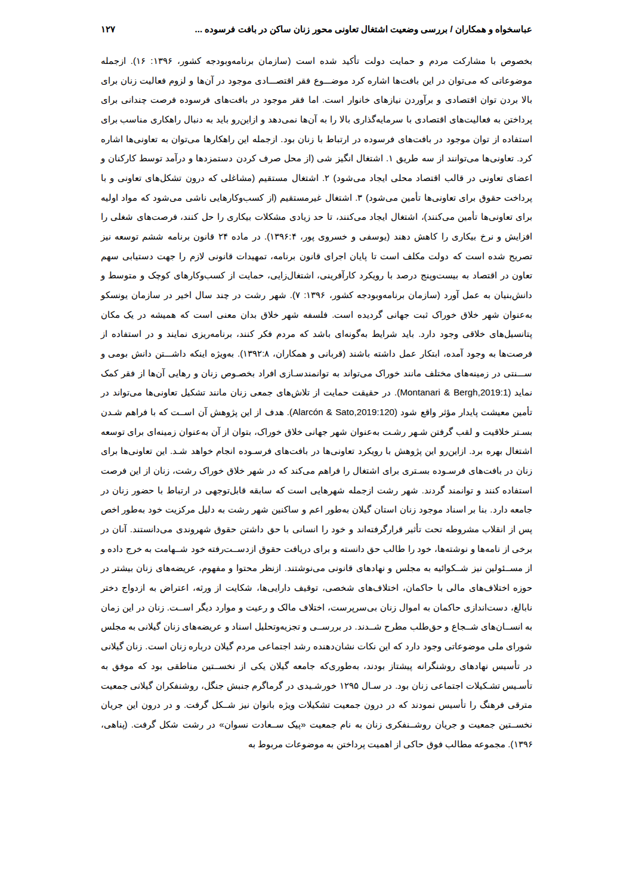عباسخواه و همکاران / بررسی وضعیت اشتغال تعاونی محور زنان ساکن در بافت فرسوده ... ۱۲۷
بخصوص با مشارکت مردم و حمایت دولت تأکید شده است (سازمان برنامه‌وبودجه کشور، ۱۳۹۶: ۱۶). ازجمله موضوعاتی که می‌توان در این بافت‌ها اشاره کرد موضـــوع فقر اقتصـــادی موجود در آن‌ها و لزوم فعالیت زنان برای بالا بردن توان اقتصادی و برآوردن نیازهای خانوار است. اما فقر موجود در بافت‌های فرسوده فرصت چندانی برای پرداختن به فعالیت‌های اقتصادی با سرمایه‌گذاری بالا را به آن‌ها نمی‌دهد و ازاین‌رو باید به دنبال راهکاری مناسب برای استفاده از توان موجود در بافت‌های فرسوده در ارتباط با زنان بود. ازجمله این راهکارها می‌توان به تعاونی‌ها اشاره کرد. تعاونی‌ها می‌توانند از سه طریق ۱. اشتغال انگیز شی (از محل صرف کردن دستمزدها و درآمد توسط کارکنان و اعضای تعاونی در قالب اقتصاد محلی ایجاد می‌شود) ۲. اشتغال مستقیم (مشاغلی که درون تشکل‌های تعاونی و با پرداخت حقوق برای تعاونی‌ها تأمین می‌شود) ۳. اشتغال غیرمستقیم (از کسب‌وکارهایی ناشی می‌شود که مواد اولیه برای تعاونی‌ها تأمین می‌کنند)، اشتغال ایجاد می‌کنند، تا حد زیادی مشکلات بیکاری را حل کنند، فرصت‌های شغلی را افزایش و نرخ بیکاری را کاهش دهند (یوسفی و خسروی پور، ۱۳۹۶:۴). در ماده ۲۴ قانون برنامه ششم توسعه نیز تصریح شده است که دولت مکلف است تا پایان اجرای قانون برنامه، تمهیدات قانونی لازم را جهت دستیابی سهم تعاون در اقتصاد به بیست‌وپنج درصد با رویکرد کارآفرینی، اشتغال‌زایی، حمایت از کسب‌وکارهای کوچک و متوسط و دانش‌بنیان به عمل آورد (سازمان برنامه‌وبودجه کشور، ۱۳۹۶: ۷). شهر رشت در چند سال اخیر در سازمان یونسکو به‌عنوان شهر خلاق خوراک ثبت جهانی گردیده است. فلسفه شهر خلاق بدان معنی است که همیشه در یک مکان پتانسیل‌های خلاقی وجود دارد. باید شرایط به‌گونه‌ای باشد که مردم فکر کنند، برنامه‌ریزی نمایند و در استفاده از فرصت‌ها به وجود آمده، ابتکار عمل داشته باشند (قربانی و همکاران، ۱۳۹۲:۸). به‌ویژه اینکه داشـــتن دانش بومی و ســـنتی در زمینه‌های مختلف مانند خوراک می‌تواند به توانمندسـازی افراد بخصـوص زنان و رهایی آن‌ها از فقر کمک نماید (Montanari & Bergh,2019:1). در حقیقت حمایت از تلاش‌های جمعی زنان مانند تشکیل تعاونی‌ها می‌تواند در تأمین معیشت پایدار مؤثر واقع شود (Alarcón & Sato,2019:120). هدف از این پژوهش آن اســت که با فراهم شـدن بسـتر خلاقیت و لقب گرفتن شـهر رشـت به‌عنوان شهر جهانی خلاق خوراک، بتوان از آن به‌عنوان زمینه‌ای برای توسعه اشتغال بهره برد. ازاین‌رو این پژوهش با رویکرد تعاونی‌ها در بافت‌های فرسـوده انجام خواهد شـد. این تعاونی‌ها برای زنان در بافت‌های فرسـوده بسـتری برای اشتغال را فراهم می‌کند که در شهر خلاق خوراک رشت، زنان از این فرصت استفاده کنند و توانمند گردند. شهر رشت ازجمله شهرهایی است که سابقه قابل‌توجهی در ارتباط با حضور زنان در جامعه دارد. بنا بر اسناد موجود زنان استان گیلان به‌طور اعم و ساکنین شهر رشت به دلیل مرکزیت خود به‌طور اخص پس از انقلاب مشروطه تحت تأثیر قرارگرفته‌اند و خود را انسانی با حق داشتن حقوق شهروندی می‌دانستند. آنان در برخی از نامه‌ها و نوشته‌ها، خود را طالب حق دانسته و برای دریافت حقوق ازدســت‌رفته خود شــهامت به خرج داده و از مســئولین نیز شــکوائیه به مجلس و نهادهای قانونی می‌نوشتند. ازنظر محتوا و مفهوم، عریضه‌های زنان بیشتر در حوزه اختلاف‌های مالی با حاکمان، اختلاف‌های شخصی، توقیف دارایی‌ها، شکایت از ورثه، اعتراض به ازدواج دختر نابالغ، دست‌اندازی حاکمان به اموال زنان بی‌سرپرست، اختلاف مالک و رعیت و موارد دیگر اســت. زنان در این زمان به انســان‌های شــجاع و حق‌طلب مطرح شــدند. در بررســی و تجزیه‌وتحلیل اسناد و عریضه‌های زنان گیلانی به مجلس شورای ملی موضوعاتی وجود دارد که این نکات نشان‌دهنده رشد اجتماعی مردم گیلان درباره زنان است. زنان گیلانی در تأسیس نهادهای روشنگرانه پیشتاز بودند، به‌طوری‌که جامعه گیلان یکی از نخســتین مناطقی بود که موفق به تأسـیس تشـکیلات اجتماعی زنان بود. در سـال ۱۲۹۵ خورشـیدی در گرماگرم جنبش جنگل، روشنفکران گیلانی جمعیت مترقی فرهنگ را تأسیس نمودند که در درون جمعیت تشکیلات ویژه بانوان نیز شــکل گرفت. و در درون این جریان نخســتین جمعیت و جریان روشــنفکری زنان به نام جمعیت «پیک ســعادت نسوان» در رشت شکل گرفت. (پناهی، ۱۳۹۶). مجموعه مطالب فوق حاکی از اهمیت پرداختن به موضوعات مربوط به